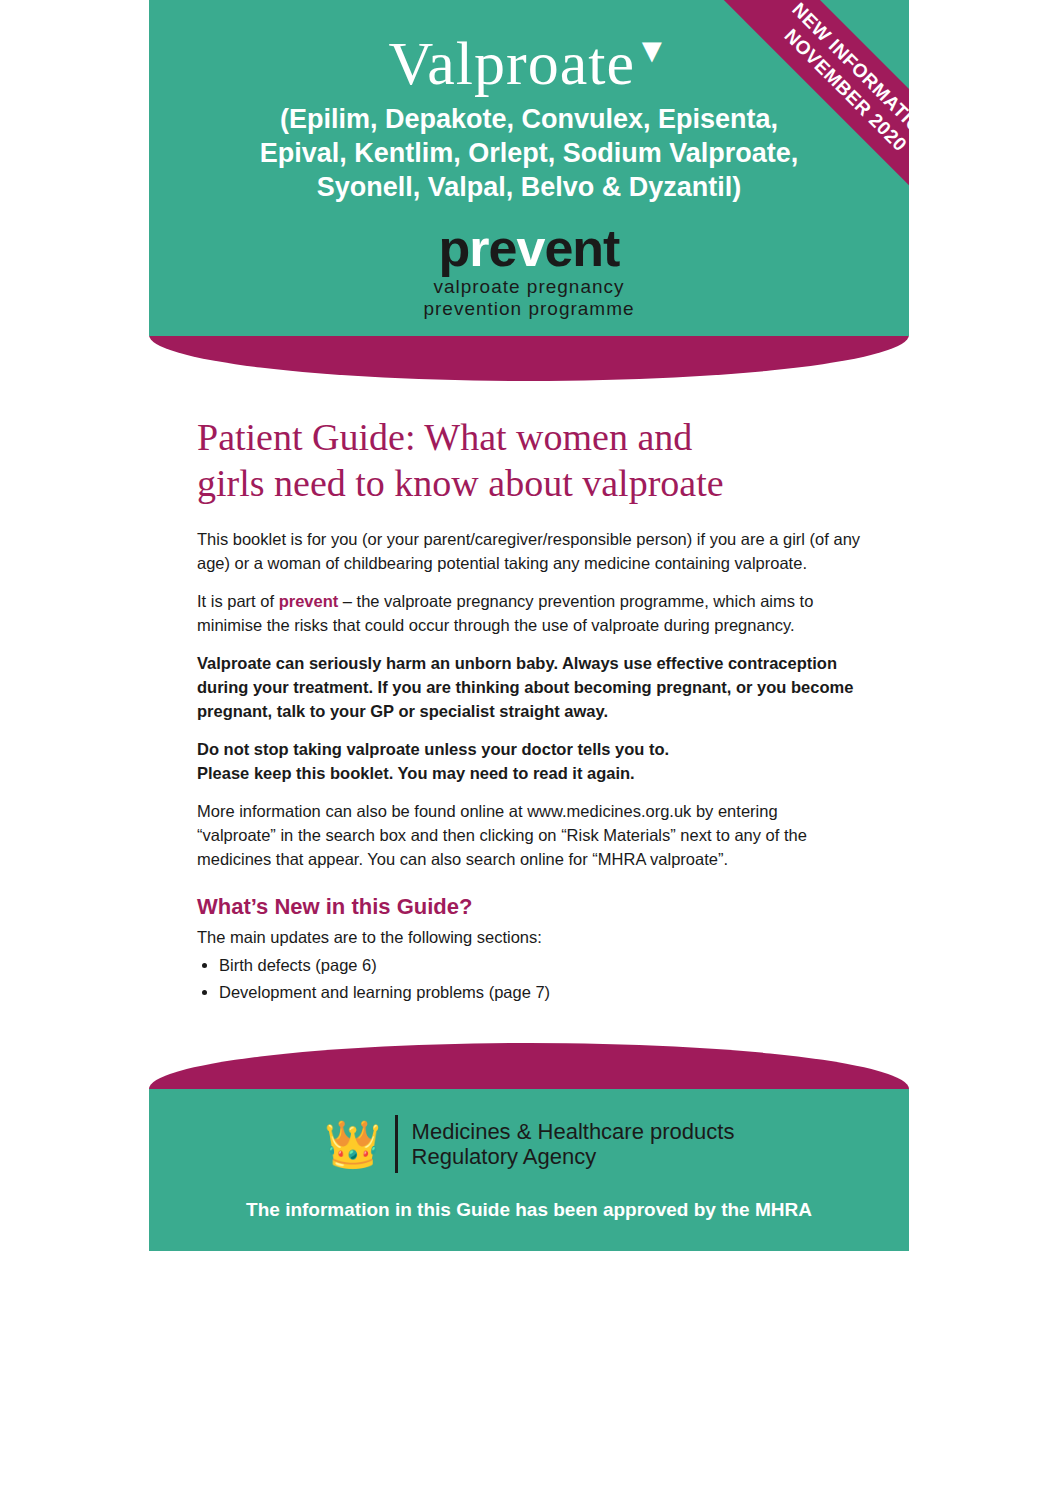NEW INFORMATION
NOVEMBER 2020
Valproate▼
(Epilim, Depakote, Convulex, Episenta,
Epival, Kentlim, Orlept, Sodium Valproate,
Syonell, Valpal, Belvo & Dyzantil)
prevent
valproate pregnancy
prevention programme
Patient Guide: What women and
girls need to know about valproate
This booklet is for you (or your parent/caregiver/responsible person) if you are a girl (of any age) or a woman of childbearing potential taking any medicine containing valproate.
It is part of prevent – the valproate pregnancy prevention programme, which aims to minimise the risks that could occur through the use of valproate during pregnancy.
Valproate can seriously harm an unborn baby. Always use effective contraception during your treatment. If you are thinking about becoming pregnant, or you become pregnant, talk to your GP or specialist straight away.
Do not stop taking valproate unless your doctor tells you to.
Please keep this booklet. You may need to read it again.
More information can also be found online at www.medicines.org.uk by entering “valproate” in the search box and then clicking on “Risk Materials” next to any of the medicines that appear. You can also search online for “MHRA valproate”.
What’s New in this Guide?
The main updates are to the following sections:
Birth defects (page 6)
Development and learning problems (page 7)
👑 Medicines & Healthcare products
Regulatory Agency
The information in this Guide has been approved by the MHRA